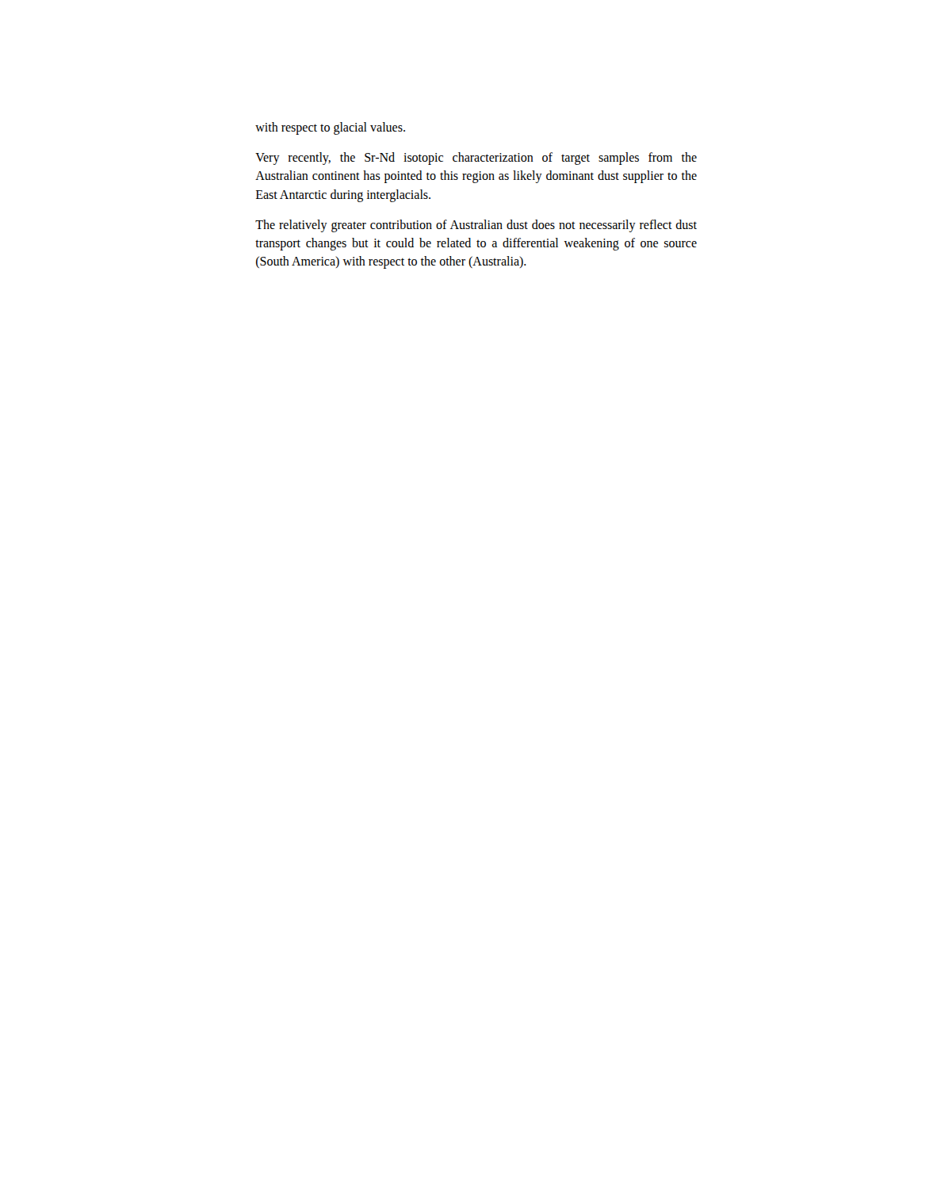with respect to glacial values.
Very recently, the Sr-Nd isotopic characterization of target samples from the Australian continent has pointed to this region as likely dominant dust supplier to the East Antarctic during interglacials.
The relatively greater contribution of Australian dust does not necessarily reflect dust transport changes but it could be related to a differential weakening of one source (South America) with respect to the other (Australia).